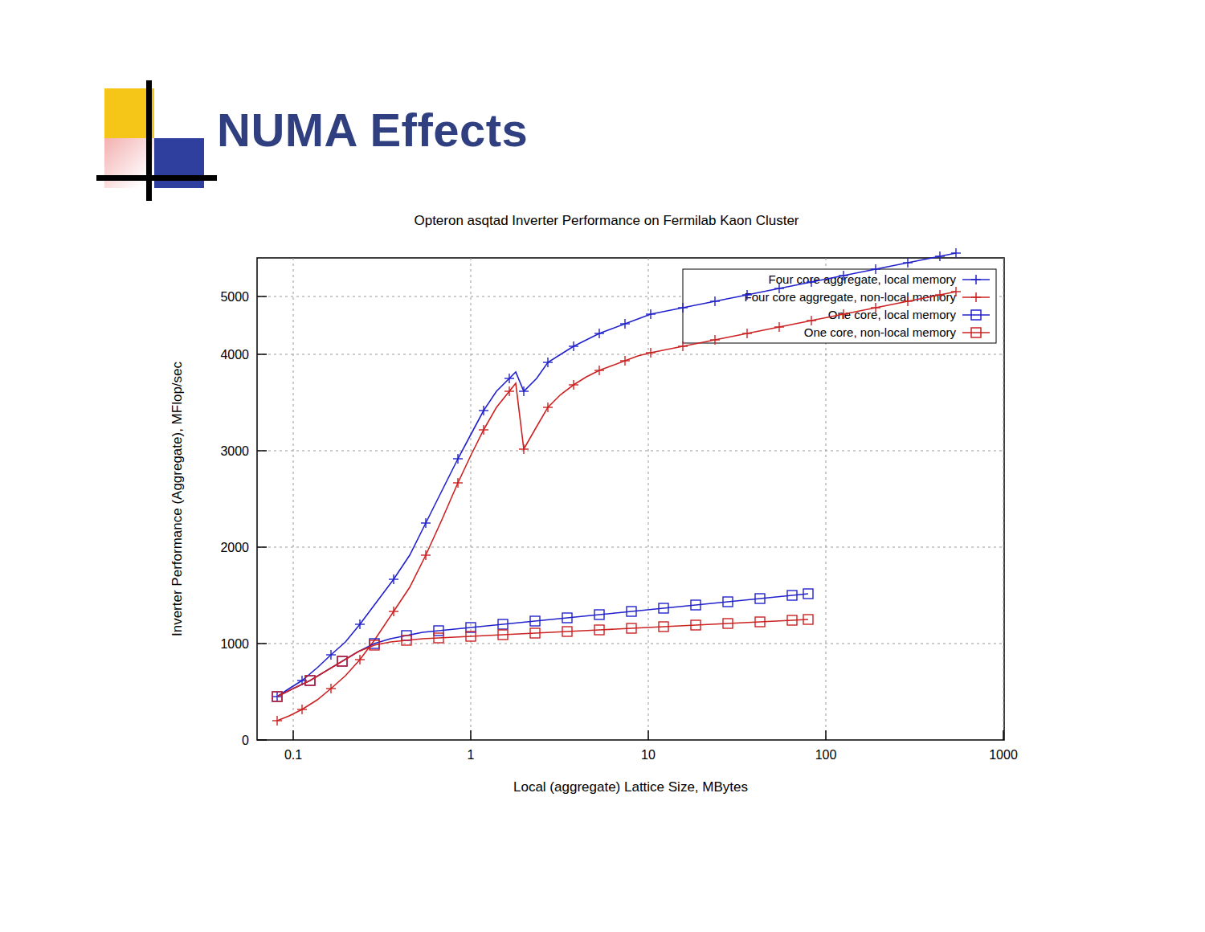NUMA Effects
Opteron asqtad Inverter Performance on Fermilab Kaon Cluster
0 1000 2000 3000 4000 5000 0.1 1 10 100 1000 Local (aggregate) Lattice Size, MBytes Inverter Performance (Aggregate), MFlop/sec Four core aggregate, local memory Four core aggregate, non-local memory One core, local memory One core, non-local memory